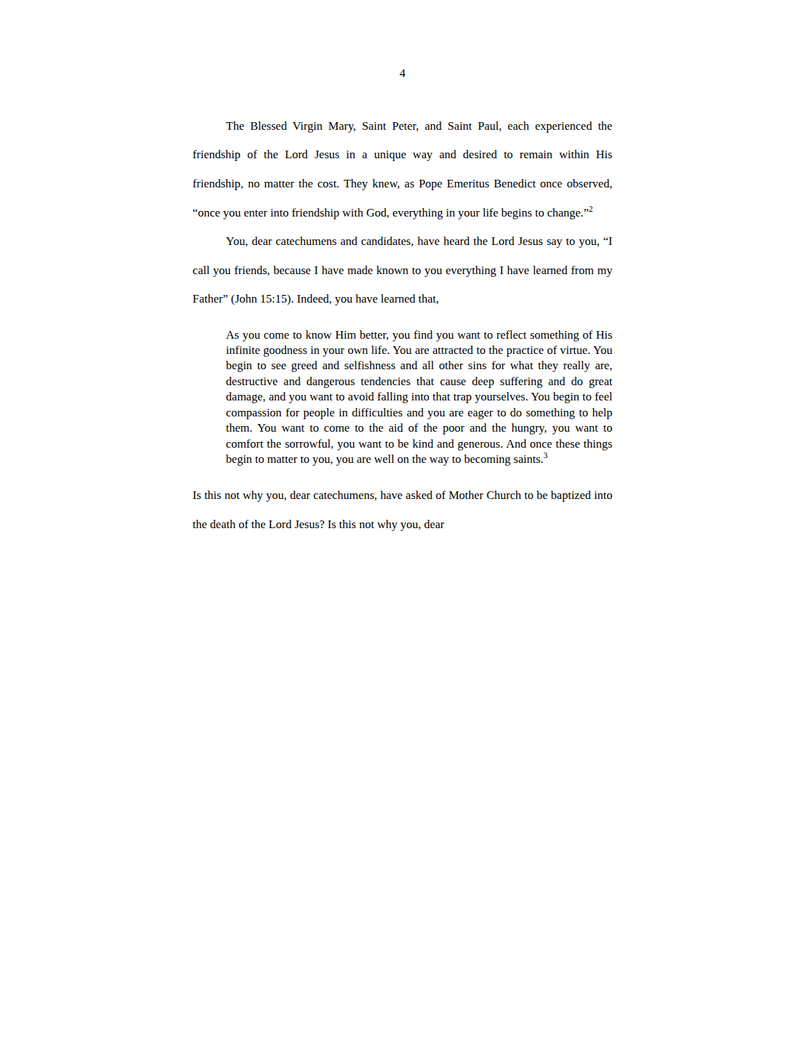4
The Blessed Virgin Mary, Saint Peter, and Saint Paul, each experienced the friendship of the Lord Jesus in a unique way and desired to remain within His friendship, no matter the cost. They knew, as Pope Emeritus Benedict once observed, “once you enter into friendship with God, everything in your life begins to change.”2
You, dear catechumens and candidates, have heard the Lord Jesus say to you, “I call you friends, because I have made known to you everything I have learned from my Father” (John 15:15). Indeed, you have learned that,
As you come to know Him better, you find you want to reflect something of His infinite goodness in your own life. You are attracted to the practice of virtue. You begin to see greed and selfishness and all other sins for what they really are, destructive and dangerous tendencies that cause deep suffering and do great damage, and you want to avoid falling into that trap yourselves. You begin to feel compassion for people in difficulties and you are eager to do something to help them. You want to come to the aid of the poor and the hungry, you want to comfort the sorrowful, you want to be kind and generous. And once these things begin to matter to you, you are well on the way to becoming saints.3
Is this not why you, dear catechumens, have asked of Mother Church to be baptized into the death of the Lord Jesus? Is this not why you, dear